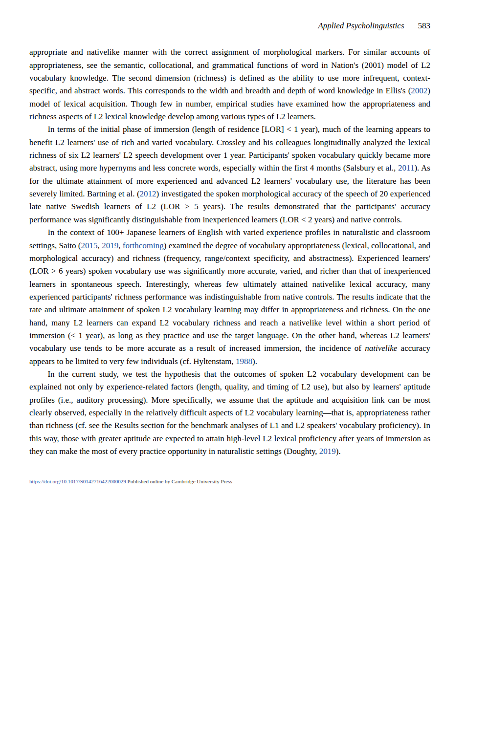Applied Psycholinguistics 583
appropriate and nativelike manner with the correct assignment of morphological markers. For similar accounts of appropriateness, see the semantic, collocational, and grammatical functions of word in Nation's (2001) model of L2 vocabulary knowledge. The second dimension (richness) is defined as the ability to use more infrequent, context-specific, and abstract words. This corresponds to the width and breadth and depth of word knowledge in Ellis's (2002) model of lexical acquisition. Though few in number, empirical studies have examined how the appropriateness and richness aspects of L2 lexical knowledge develop among various types of L2 learners.
In terms of the initial phase of immersion (length of residence [LOR] < 1 year), much of the learning appears to benefit L2 learners' use of rich and varied vocabulary. Crossley and his colleagues longitudinally analyzed the lexical richness of six L2 learners' L2 speech development over 1 year. Participants' spoken vocabulary quickly became more abstract, using more hypernyms and less concrete words, especially within the first 4 months (Salsbury et al., 2011). As for the ultimate attainment of more experienced and advanced L2 learners' vocabulary use, the literature has been severely limited. Bartning et al. (2012) investigated the spoken morphological accuracy of the speech of 20 experienced late native Swedish learners of L2 (LOR > 5 years). The results demonstrated that the participants' accuracy performance was significantly distinguishable from inexperienced learners (LOR < 2 years) and native controls.
In the context of 100+ Japanese learners of English with varied experience profiles in naturalistic and classroom settings, Saito (2015, 2019, forthcoming) examined the degree of vocabulary appropriateness (lexical, collocational, and morphological accuracy) and richness (frequency, range/context specificity, and abstractness). Experienced learners' (LOR > 6 years) spoken vocabulary use was significantly more accurate, varied, and richer than that of inexperienced learners in spontaneous speech. Interestingly, whereas few ultimately attained nativelike lexical accuracy, many experienced participants' richness performance was indistinguishable from native controls. The results indicate that the rate and ultimate attainment of spoken L2 vocabulary learning may differ in appropriateness and richness. On the one hand, many L2 learners can expand L2 vocabulary richness and reach a nativelike level within a short period of immersion (< 1 year), as long as they practice and use the target language. On the other hand, whereas L2 learners' vocabulary use tends to be more accurate as a result of increased immersion, the incidence of nativelike accuracy appears to be limited to very few individuals (cf. Hyltenstam, 1988).
In the current study, we test the hypothesis that the outcomes of spoken L2 vocabulary development can be explained not only by experience-related factors (length, quality, and timing of L2 use), but also by learners' aptitude profiles (i.e., auditory processing). More specifically, we assume that the aptitude and acquisition link can be most clearly observed, especially in the relatively difficult aspects of L2 vocabulary learning—that is, appropriateness rather than richness (cf. see the Results section for the benchmark analyses of L1 and L2 speakers' vocabulary proficiency). In this way, those with greater aptitude are expected to attain high-level L2 lexical proficiency after years of immersion as they can make the most of every practice opportunity in naturalistic settings (Doughty, 2019).
https://doi.org/10.1017/S0142716422000029 Published online by Cambridge University Press